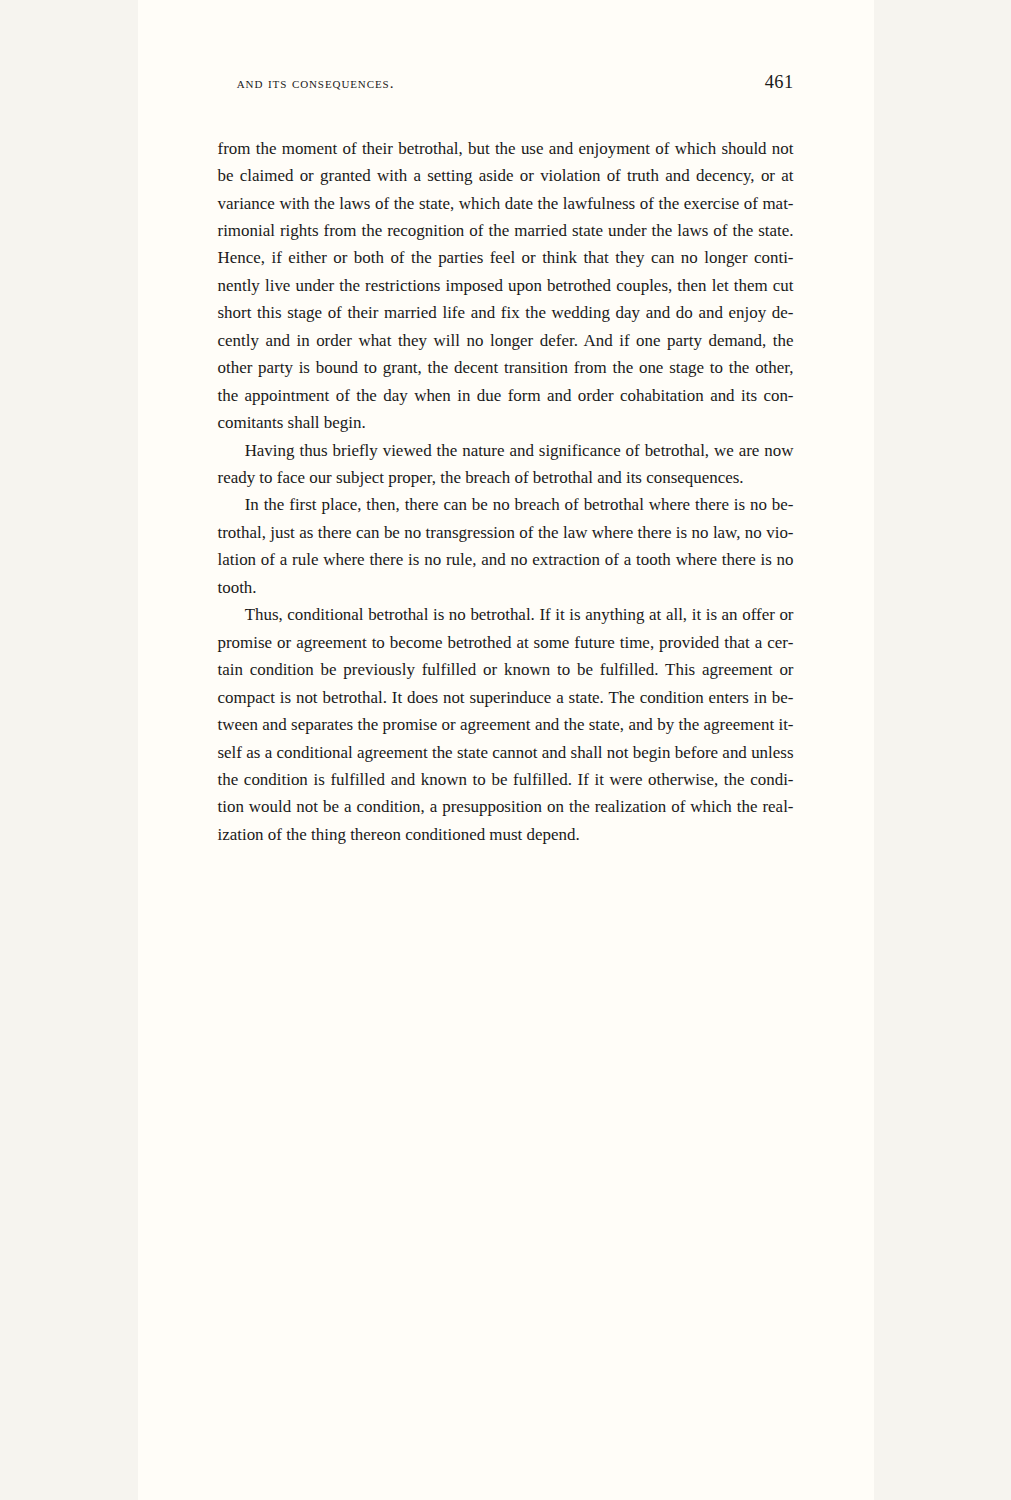And its consequences. 461
from the moment of their betrothal, but the use and enjoyment of which should not be claimed or granted with a setting aside or violation of truth and decency, or at variance with the laws of the state, which date the lawfulness of the exercise of matrimonial rights from the recognition of the married state under the laws of the state. Hence, if either or both of the parties feel or think that they can no longer continently live under the restrictions imposed upon betrothed couples, then let them cut short this stage of their married life and fix the wedding day and do and enjoy decently and in order what they will no longer defer. And if one party demand, the other party is bound to grant, the decent transition from the one stage to the other, the appointment of the day when in due form and order cohabitation and its concomitants shall begin.
Having thus briefly viewed the nature and significance of betrothal, we are now ready to face our subject proper, the breach of betrothal and its consequences.
In the first place, then, there can be no breach of betrothal where there is no betrothal, just as there can be no transgression of the law where there is no law, no violation of a rule where there is no rule, and no extraction of a tooth where there is no tooth.
Thus, conditional betrothal is no betrothal. If it is anything at all, it is an offer or promise or agreement to become betrothed at some future time, provided that a certain condition be previously fulfilled or known to be fulfilled. This agreement or compact is not betrothal. It does not superinduce a state. The condition enters in between and separates the promise or agreement and the state, and by the agreement itself as a conditional agreement the state cannot and shall not begin before and unless the condition is fulfilled and known to be fulfilled. If it were otherwise, the condition would not be a condition, a presupposition on the realization of which the realization of the thing thereon conditioned must depend.